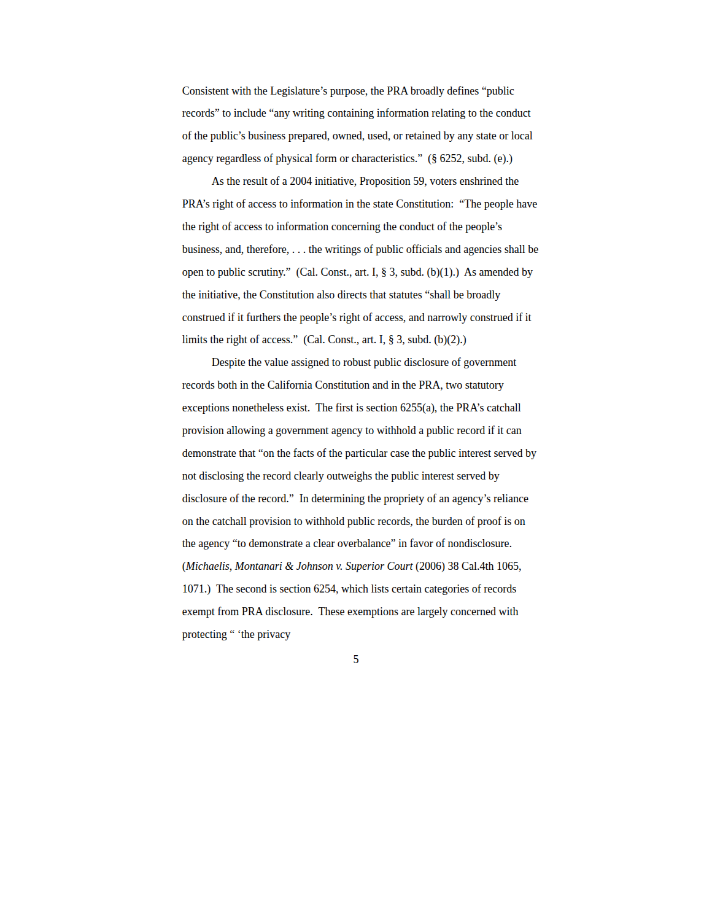Consistent with the Legislature’s purpose, the PRA broadly defines “public records” to include “any writing containing information relating to the conduct of the public’s business prepared, owned, used, or retained by any state or local agency regardless of physical form or characteristics.” (§ 6252, subd. (e).)
As the result of a 2004 initiative, Proposition 59, voters enshrined the PRA’s right of access to information in the state Constitution: “The people have the right of access to information concerning the conduct of the people’s business, and, therefore, . . . the writings of public officials and agencies shall be open to public scrutiny.” (Cal. Const., art. I, § 3, subd. (b)(1).) As amended by the initiative, the Constitution also directs that statutes “shall be broadly construed if it furthers the people’s right of access, and narrowly construed if it limits the right of access.” (Cal. Const., art. I, § 3, subd. (b)(2).)
Despite the value assigned to robust public disclosure of government records both in the California Constitution and in the PRA, two statutory exceptions nonetheless exist. The first is section 6255(a), the PRA’s catchall provision allowing a government agency to withhold a public record if it can demonstrate that “on the facts of the particular case the public interest served by not disclosing the record clearly outweighs the public interest served by disclosure of the record.” In determining the propriety of an agency’s reliance on the catchall provision to withhold public records, the burden of proof is on the agency “to demonstrate a clear overbalance” in favor of nondisclosure. (Michaelis, Montanari & Johnson v. Superior Court (2006) 38 Cal.4th 1065, 1071.) The second is section 6254, which lists certain categories of records exempt from PRA disclosure. These exemptions are largely concerned with protecting “ ‘the privacy
5